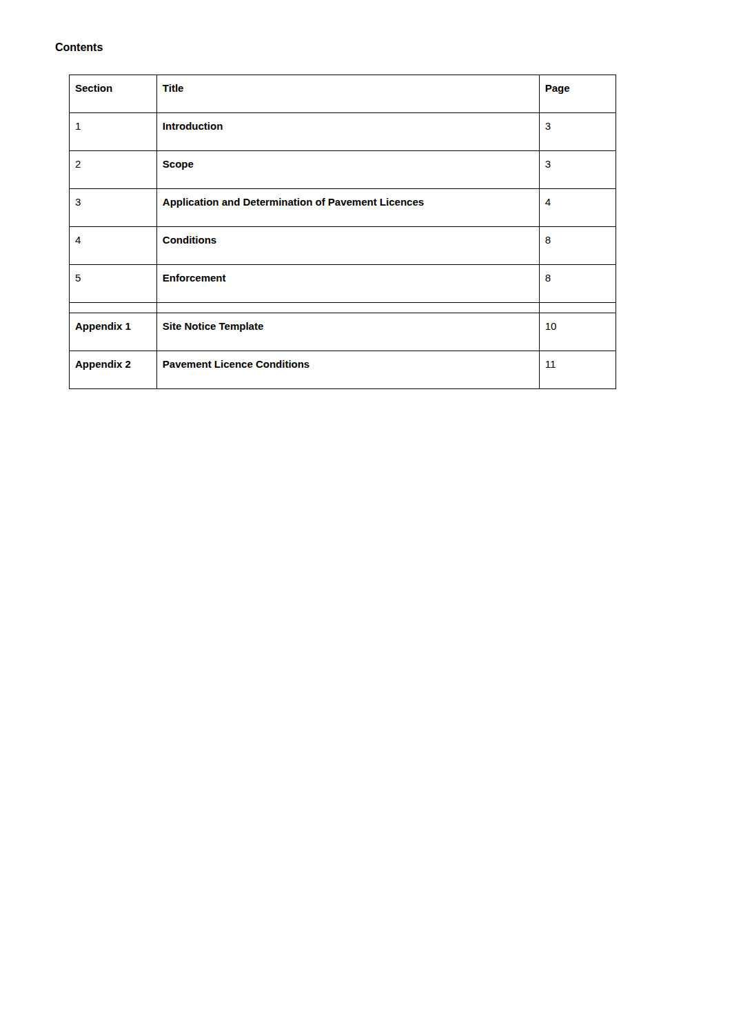Contents
| Section | Title | Page |
| --- | --- | --- |
| 1 | Introduction | 3 |
| 2 | Scope | 3 |
| 3 | Application and Determination of Pavement Licences | 4 |
| 4 | Conditions | 8 |
| 5 | Enforcement | 8 |
| Appendix 1 | Site Notice Template | 10 |
| Appendix 2 | Pavement Licence Conditions | 11 |